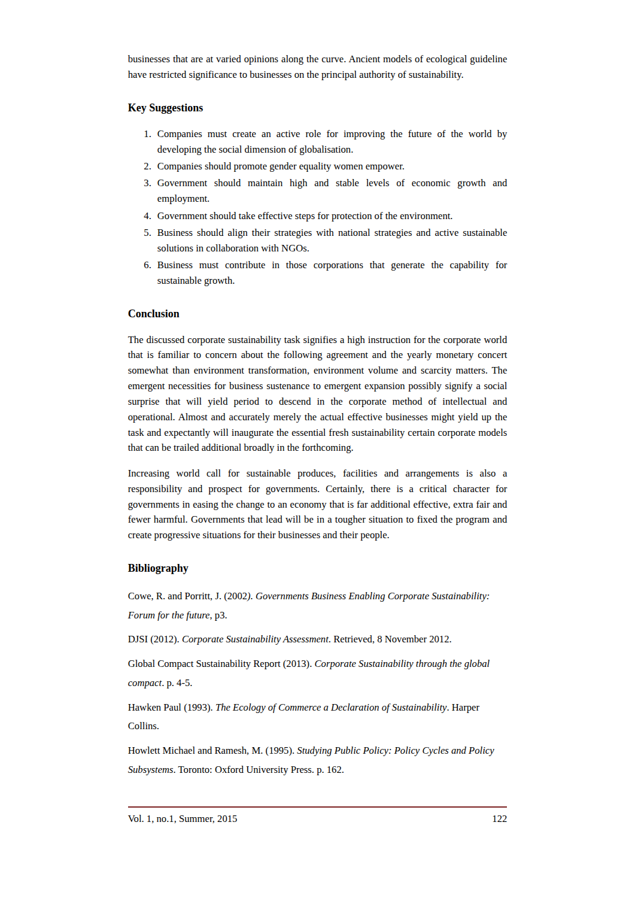businesses that are at varied opinions along the curve. Ancient models of ecological guideline have restricted significance to businesses on the principal authority of sustainability.
Key Suggestions
Companies must create an active role for improving the future of the world by developing the social dimension of globalisation.
Companies should promote gender equality women empower.
Government should maintain high and stable levels of economic growth and employment.
Government should take effective steps for protection of the environment.
Business should align their strategies with national strategies and active sustainable solutions in collaboration with NGOs.
Business must contribute in those corporations that generate the capability for sustainable growth.
Conclusion
The discussed corporate sustainability task signifies a high instruction for the corporate world that is familiar to concern about the following agreement and the yearly monetary concert somewhat than environment transformation, environment volume and scarcity matters. The emergent necessities for business sustenance to emergent expansion possibly signify a social surprise that will yield period to descend in the corporate method of intellectual and operational. Almost and accurately merely the actual effective businesses might yield up the task and expectantly will inaugurate the essential fresh sustainability certain corporate models that can be trailed additional broadly in the forthcoming.
Increasing world call for sustainable produces, facilities and arrangements is also a responsibility and prospect for governments. Certainly, there is a critical character for governments in easing the change to an economy that is far additional effective, extra fair and fewer harmful. Governments that lead will be in a tougher situation to fixed the program and create progressive situations for their businesses and their people.
Bibliography
Cowe, R. and Porritt, J. (2002). Governments Business Enabling Corporate Sustainability: Forum for the future, p3.
DJSI (2012). Corporate Sustainability Assessment. Retrieved, 8 November 2012.
Global Compact Sustainability Report (2013). Corporate Sustainability through the global compact. p. 4-5.
Hawken Paul (1993). The Ecology of Commerce a Declaration of Sustainability. Harper Collins.
Howlett Michael and Ramesh, M. (1995). Studying Public Policy: Policy Cycles and Policy Subsystems. Toronto: Oxford University Press. p. 162.
Vol. 1, no.1, Summer, 2015 122